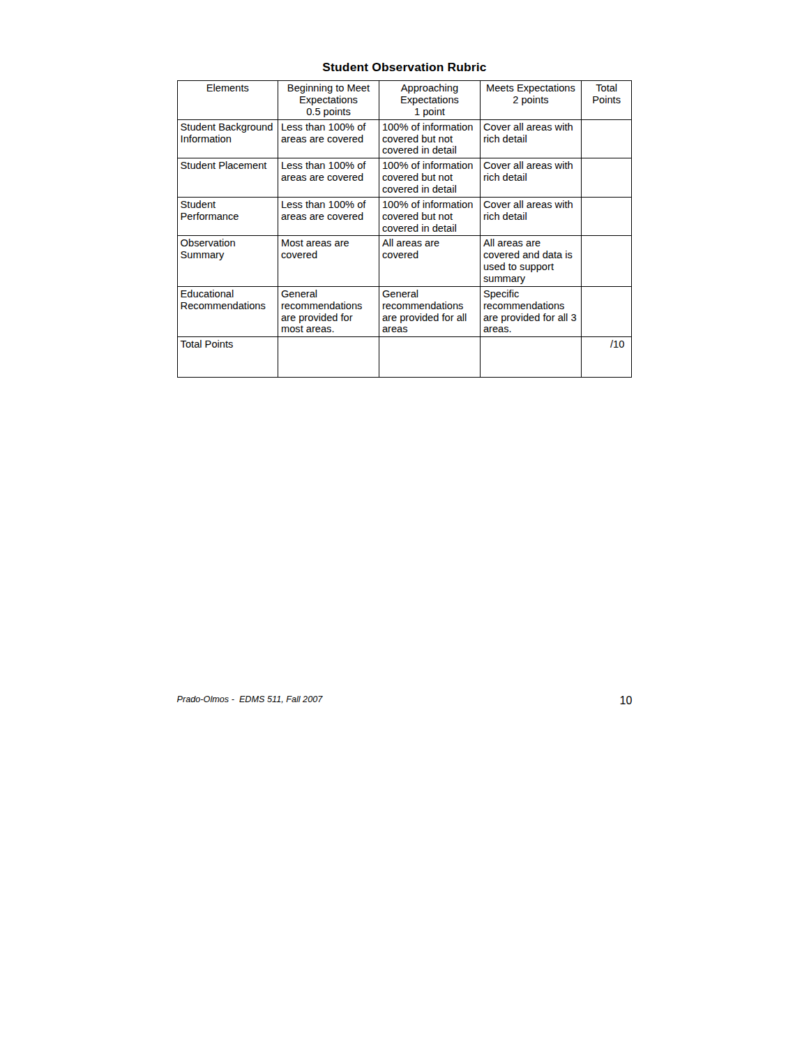Student Observation Rubric
| Elements | Beginning to Meet Expectations 0.5 points | Approaching Expectations 1 point | Meets Expectations 2 points | Total Points |
| --- | --- | --- | --- | --- |
| Student Background Information | Less than 100% of areas are covered | 100% of information covered but not covered in detail | Cover all areas with rich detail | |
| Student Placement | Less than 100% of areas are covered | 100% of information covered but not covered in detail | Cover all areas with rich detail | |
| Student Performance | Less than 100% of areas are covered | 100% of information covered but not covered in detail | Cover all areas with rich detail | |
| Observation Summary | Most areas are covered | All areas are covered | All areas are covered and data is used to support summary | |
| Educational Recommendations | General recommendations are provided for most areas. | General recommendations are provided for all areas | Specific recommendations are provided for all 3 areas. | |
| Total Points | | | | /10 |
Prado-Olmos - EDMS 511, Fall 2007 10